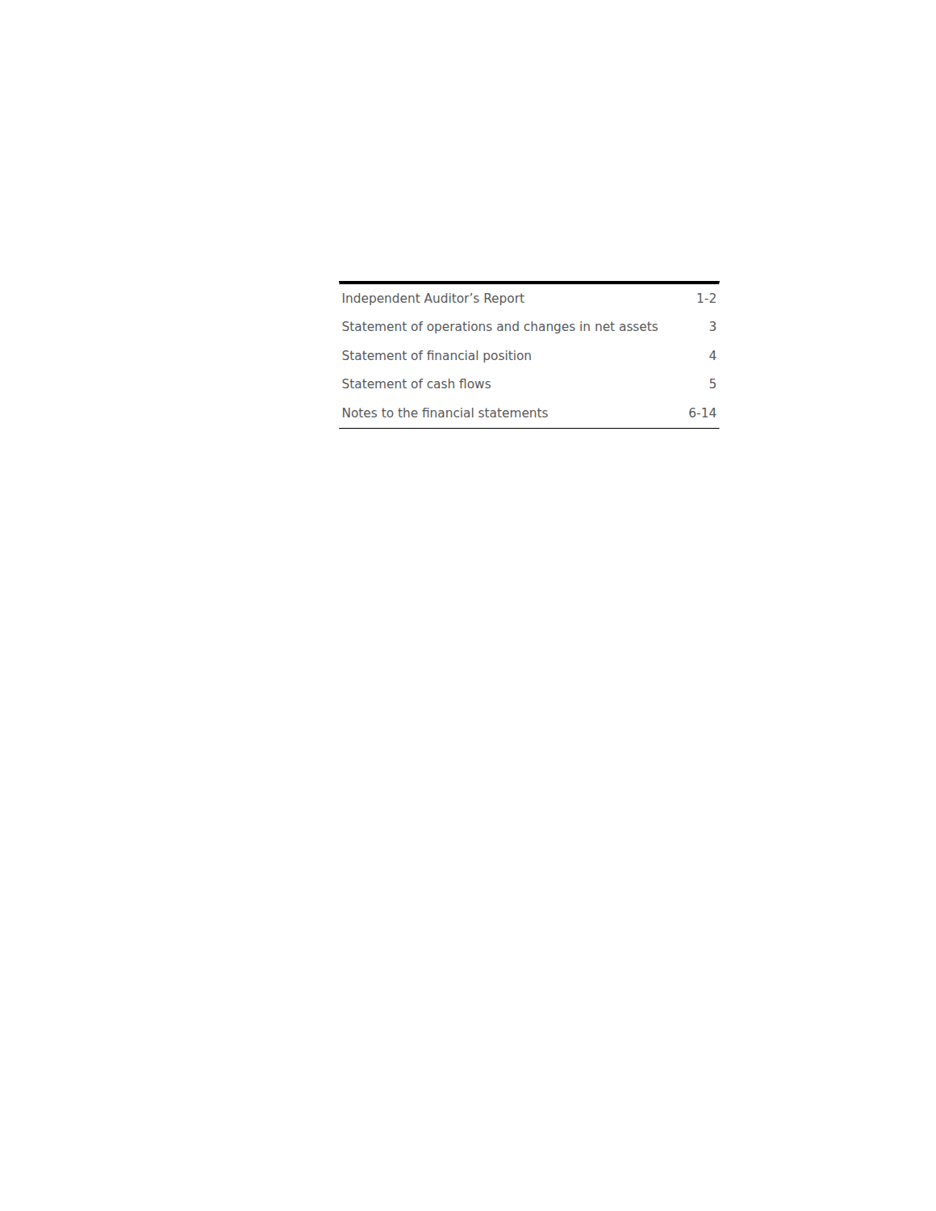| Independent Auditor’s Report | 1-2 |
| Statement of operations and changes in net assets | 3 |
| Statement of financial position | 4 |
| Statement of cash flows | 5 |
| Notes to the financial statements | 6-14 |